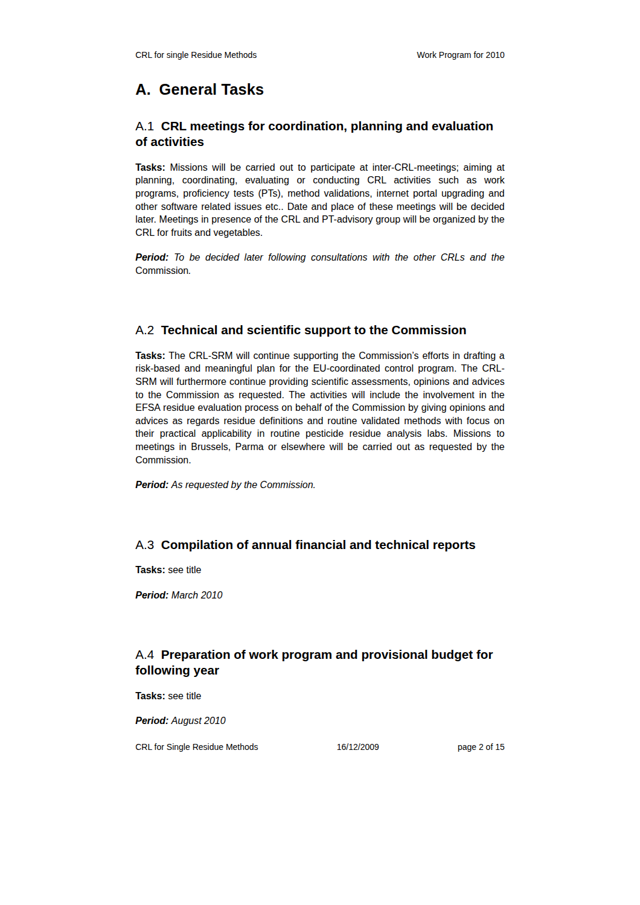CRL for single Residue Methods Work Program for 2010
A. General Tasks
A.1 CRL meetings for coordination, planning and evaluation of activities
Tasks: Missions will be carried out to participate at inter-CRL-meetings; aiming at planning, coordinating, evaluating or conducting CRL activities such as work programs, proficiency tests (PTs), method validations, internet portal upgrading and other software related issues etc.. Date and place of these meetings will be decided later. Meetings in presence of the CRL and PT-advisory group will be organized by the CRL for fruits and vegetables.
Period: To be decided later following consultations with the other CRLs and the Commission.
A.2 Technical and scientific support to the Commission
Tasks: The CRL-SRM will continue supporting the Commission’s efforts in drafting a risk-based and meaningful plan for the EU-coordinated control program. The CRL-SRM will furthermore continue providing scientific assessments, opinions and advices to the Commission as requested. The activities will include the involvement in the EFSA residue evaluation process on behalf of the Commission by giving opinions and advices as regards residue definitions and routine validated methods with focus on their practical applicability in routine pesticide residue analysis labs. Missions to meetings in Brussels, Parma or elsewhere will be carried out as requested by the Commission.
Period: As requested by the Commission.
A.3 Compilation of annual financial and technical reports
Tasks: see title
Period: March 2010
A.4 Preparation of work program and provisional budget for following year
Tasks: see title
Period: August 2010
CRL for Single Residue Methods 16/12/2009 page 2 of 15